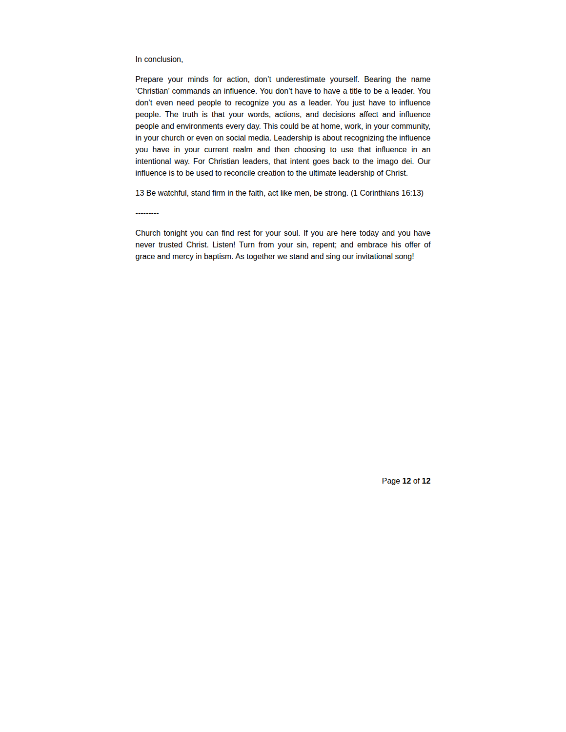In conclusion,
Prepare your minds for action, don’t underestimate yourself. Bearing the name ‘Christian’ commands an influence. You don’t have to have a title to be a leader. You don’t even need people to recognize you as a leader. You just have to influence people. The truth is that your words, actions, and decisions affect and influence people and environments every day. This could be at home, work, in your community, in your church or even on social media. Leadership is about recognizing the influence you have in your current realm and then choosing to use that influence in an intentional way. For Christian leaders, that intent goes back to the imago dei. Our influence is to be used to reconcile creation to the ultimate leadership of Christ.
13 Be watchful, stand firm in the faith, act like men, be strong. (1 Corinthians 16:13)
---------
Church tonight you can find rest for your soul. If you are here today and you have never trusted Christ. Listen! Turn from your sin, repent; and embrace his offer of grace and mercy in baptism. As together we stand and sing our invitational song!
Page 12 of 12